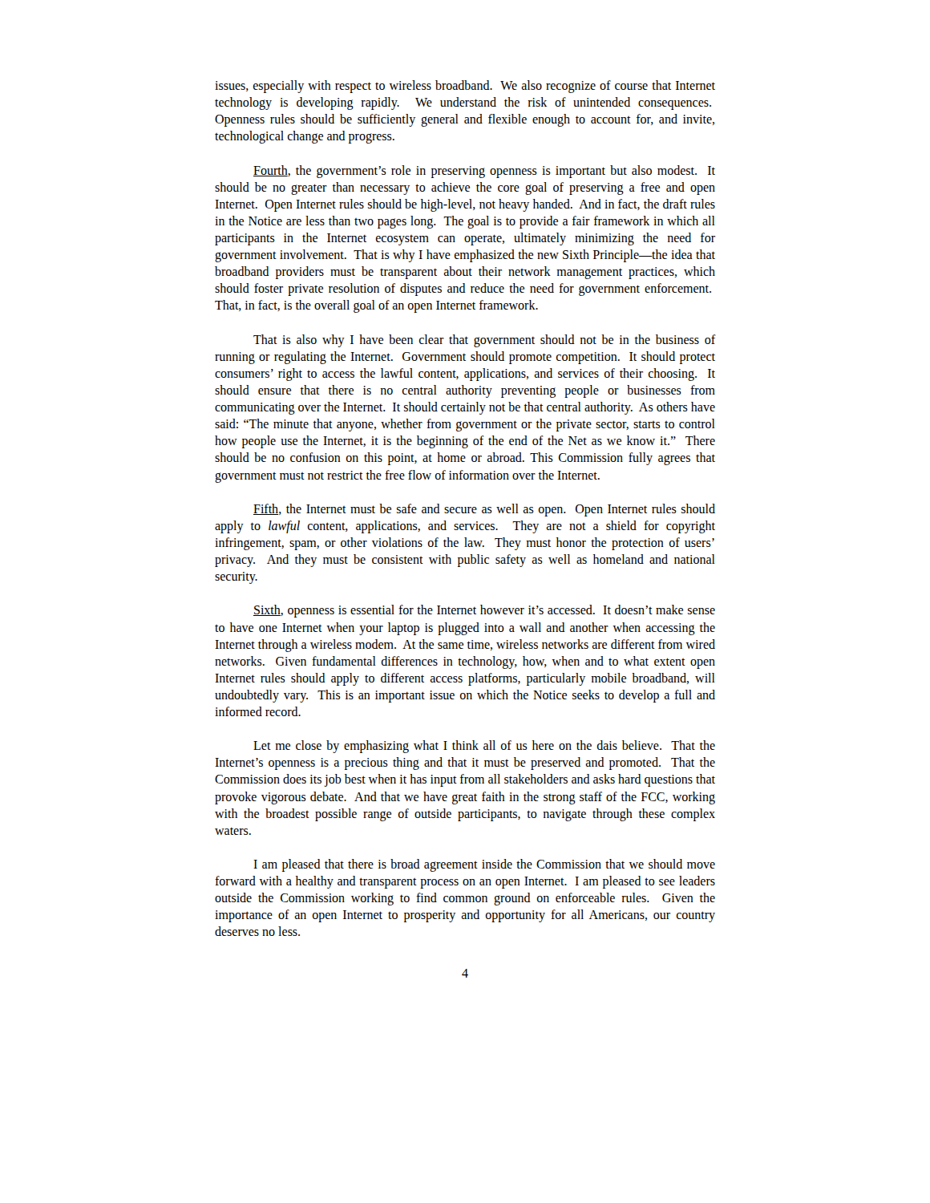issues, especially with respect to wireless broadband. We also recognize of course that Internet technology is developing rapidly. We understand the risk of unintended consequences. Openness rules should be sufficiently general and flexible enough to account for, and invite, technological change and progress.
Fourth, the government’s role in preserving openness is important but also modest. It should be no greater than necessary to achieve the core goal of preserving a free and open Internet. Open Internet rules should be high-level, not heavy handed. And in fact, the draft rules in the Notice are less than two pages long. The goal is to provide a fair framework in which all participants in the Internet ecosystem can operate, ultimately minimizing the need for government involvement. That is why I have emphasized the new Sixth Principle—the idea that broadband providers must be transparent about their network management practices, which should foster private resolution of disputes and reduce the need for government enforcement. That, in fact, is the overall goal of an open Internet framework.
That is also why I have been clear that government should not be in the business of running or regulating the Internet. Government should promote competition. It should protect consumers’ right to access the lawful content, applications, and services of their choosing. It should ensure that there is no central authority preventing people or businesses from communicating over the Internet. It should certainly not be that central authority. As others have said: “The minute that anyone, whether from government or the private sector, starts to control how people use the Internet, it is the beginning of the end of the Net as we know it.” There should be no confusion on this point, at home or abroad. This Commission fully agrees that government must not restrict the free flow of information over the Internet.
Fifth, the Internet must be safe and secure as well as open. Open Internet rules should apply to lawful content, applications, and services. They are not a shield for copyright infringement, spam, or other violations of the law. They must honor the protection of users’ privacy. And they must be consistent with public safety as well as homeland and national security.
Sixth, openness is essential for the Internet however it’s accessed. It doesn’t make sense to have one Internet when your laptop is plugged into a wall and another when accessing the Internet through a wireless modem. At the same time, wireless networks are different from wired networks. Given fundamental differences in technology, how, when and to what extent open Internet rules should apply to different access platforms, particularly mobile broadband, will undoubtedly vary. This is an important issue on which the Notice seeks to develop a full and informed record.
Let me close by emphasizing what I think all of us here on the dais believe. That the Internet’s openness is a precious thing and that it must be preserved and promoted. That the Commission does its job best when it has input from all stakeholders and asks hard questions that provoke vigorous debate. And that we have great faith in the strong staff of the FCC, working with the broadest possible range of outside participants, to navigate through these complex waters.
I am pleased that there is broad agreement inside the Commission that we should move forward with a healthy and transparent process on an open Internet. I am pleased to see leaders outside the Commission working to find common ground on enforceable rules. Given the importance of an open Internet to prosperity and opportunity for all Americans, our country deserves no less.
4